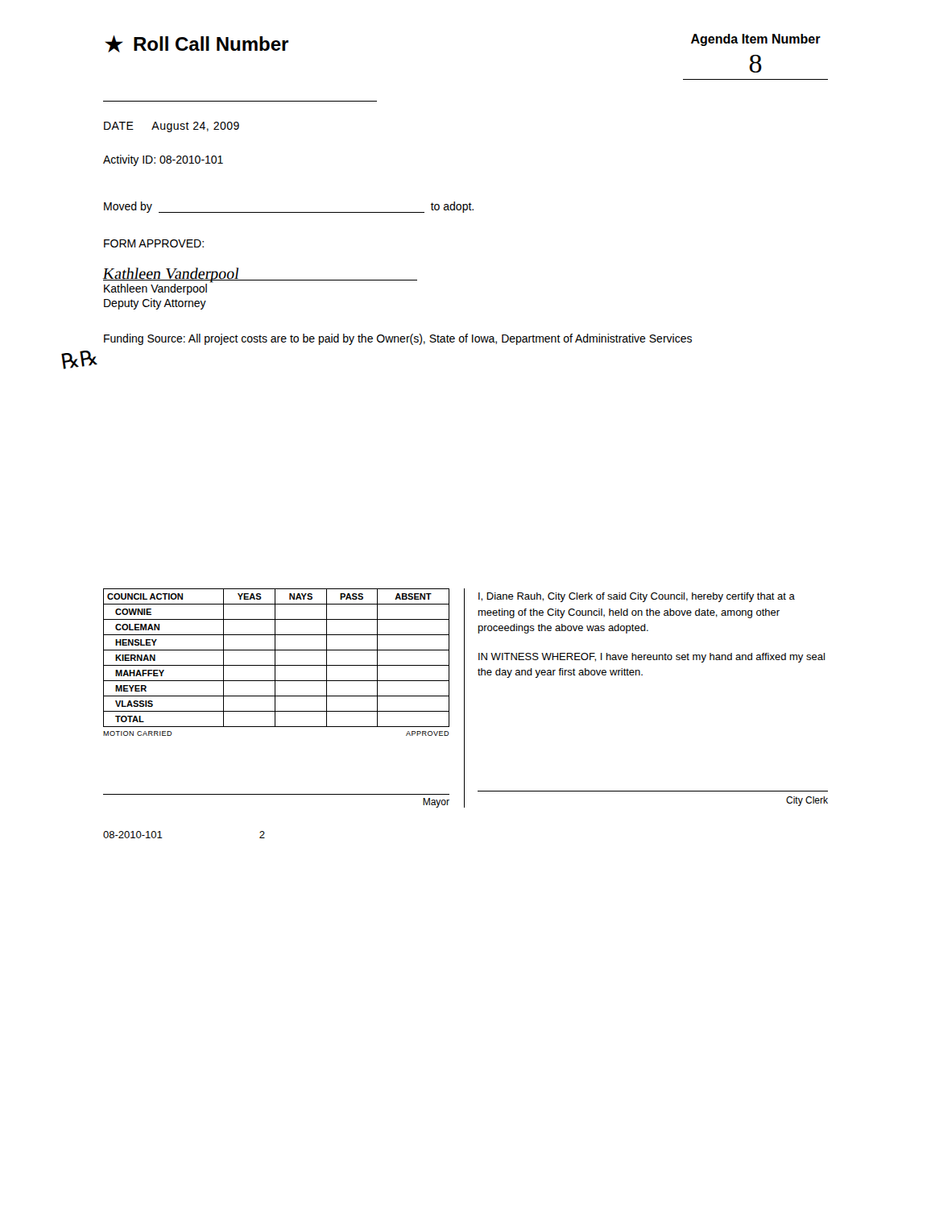★
Roll Call Number
Agenda Item Number
8
DATEAugust 24, 2009
Activity ID: 08-2010-101
Moved by to adopt.
FORM APPROVED:
Kathleen Vanderpool
Kathleen Vanderpool
Deputy City Attorney
℞℞ Funding Source: All project costs are to be paid by the Owner(s), State of Iowa, Department of Administrative Services
| COUNCIL ACTION | YEAS | NAYS | PASS | ABSENT |
| --- | --- | --- | --- | --- |
| COWNIE | | | | |
| COLEMAN | | | | |
| HENSLEY | | | | |
| KIERNAN | | | | |
| MAHAFFEY | | | | |
| MEYER | | | | |
| VLASSIS | | | | |
| TOTAL | | | | |
MOTION CARRIED APPROVED
Mayor
I, Diane Rauh, City Clerk of said City Council, hereby certify that at a meeting of the City Council, held on the above date, among other proceedings the above was adopted.
IN WITNESS WHEREOF, I have hereunto set my hand and affixed my seal the day and year first above written.
City Clerk
08-2010-101 2